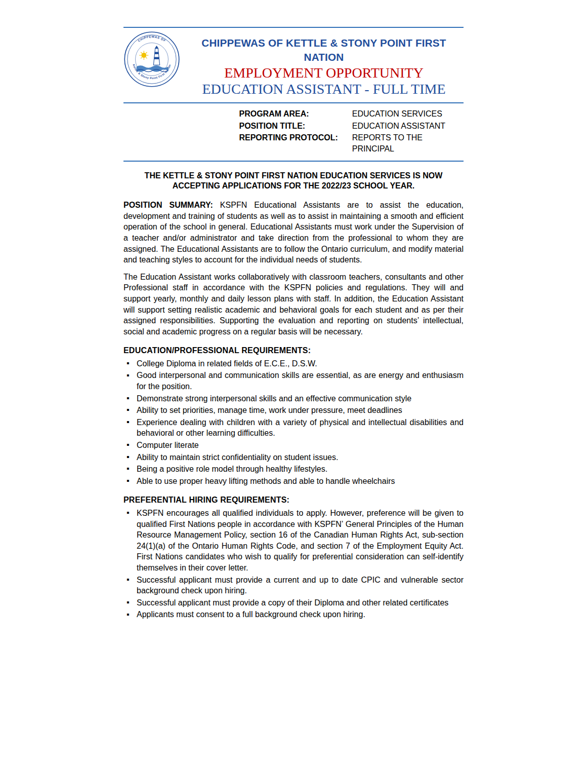CHIPPEWAS OF Kettle & Stony Point First Nation
CHIPPEWAS OF KETTLE & STONY POINT FIRST NATION
EMPLOYMENT OPPORTUNITY
EDUCATION ASSISTANT - FULL TIME
| PROGRAM AREA: | EDUCATION SERVICES |
| POSITION TITLE: | EDUCATION ASSISTANT |
| REPORTING PROTOCOL: | REPORTS TO THE PRINCIPAL |
THE KETTLE & STONY POINT FIRST NATION EDUCATION SERVICES IS NOW ACCEPTING APPLICATIONS FOR THE 2022/23 SCHOOL YEAR.
POSITION SUMMARY: KSPFN Educational Assistants are to assist the education, development and training of students as well as to assist in maintaining a smooth and efficient operation of the school in general. Educational Assistants must work under the Supervision of a teacher and/or administrator and take direction from the professional to whom they are assigned. The Educational Assistants are to follow the Ontario curriculum, and modify material and teaching styles to account for the individual needs of students.
The Education Assistant works collaboratively with classroom teachers, consultants and other Professional staff in accordance with the KSPFN policies and regulations. They will and support yearly, monthly and daily lesson plans with staff. In addition, the Education Assistant will support setting realistic academic and behavioral goals for each student and as per their assigned responsibilities. Supporting the evaluation and reporting on students’ intellectual, social and academic progress on a regular basis will be necessary.
Education/Professional Requirements:
College Diploma in related fields of E.C.E., D.S.W.
Good interpersonal and communication skills are essential, as are energy and enthusiasm for the position.
Demonstrate strong interpersonal skills and an effective communication style
Ability to set priorities, manage time, work under pressure, meet deadlines
Experience dealing with children with a variety of physical and intellectual disabilities and behavioral or other learning difficulties.
Computer literate
Ability to maintain strict confidentiality on student issues.
Being a positive role model through healthy lifestyles.
Able to use proper heavy lifting methods and able to handle wheelchairs
Preferential Hiring Requirements:
KSPFN encourages all qualified individuals to apply. However, preference will be given to qualified First Nations people in accordance with KSPFN’ General Principles of the Human Resource Management Policy, section 16 of the Canadian Human Rights Act, sub-section 24(1)(a) of the Ontario Human Rights Code, and section 7 of the Employment Equity Act. First Nations candidates who wish to qualify for preferential consideration can self-identify themselves in their cover letter.
Successful applicant must provide a current and up to date CPIC and vulnerable sector background check upon hiring.
Successful applicant must provide a copy of their Diploma and other related certificates
Applicants must consent to a full background check upon hiring.